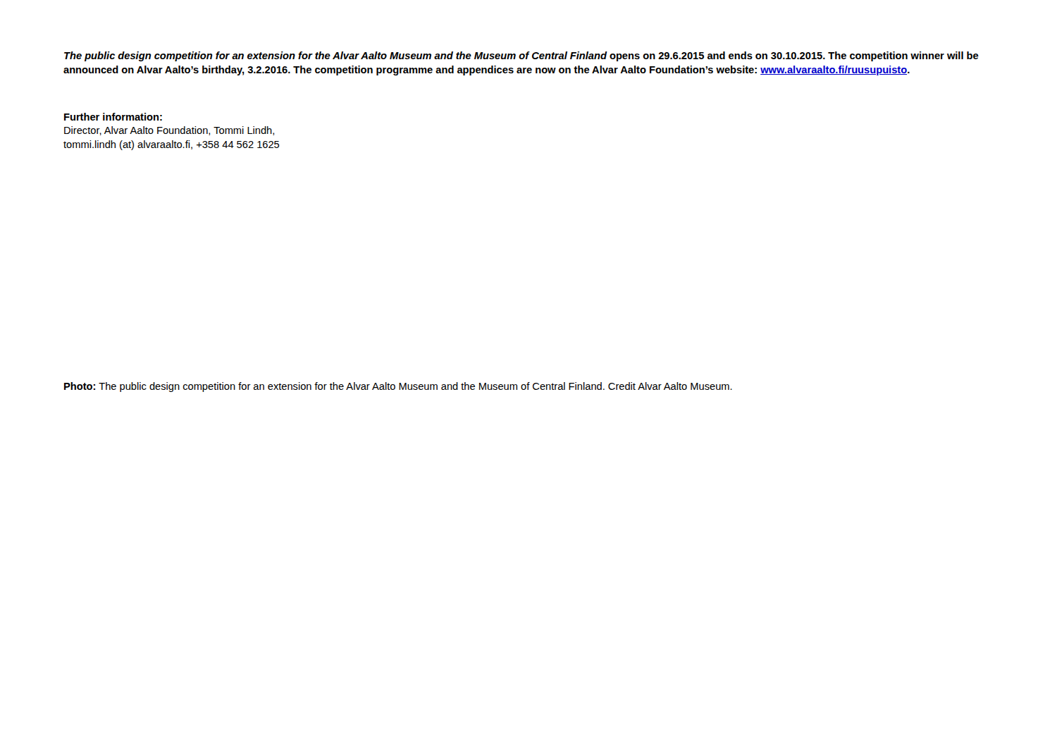The public design competition for an extension for the Alvar Aalto Museum and the Museum of Central Finland opens on 29.6.2015 and ends on 30.10.2015. The competition winner will be announced on Alvar Aalto’s birthday, 3.2.2016. The competition programme and appendices are now on the Alvar Aalto Foundation’s website: www.alvaraalto.fi/ruusupuisto.
Further information:
Director, Alvar Aalto Foundation, Tommi Lindh,
tommi.lindh (at) alvaraalto.fi, +358 44 562 1625
Photo: The public design competition for an extension for the Alvar Aalto Museum and the Museum of Central Finland. Credit Alvar Aalto Museum.